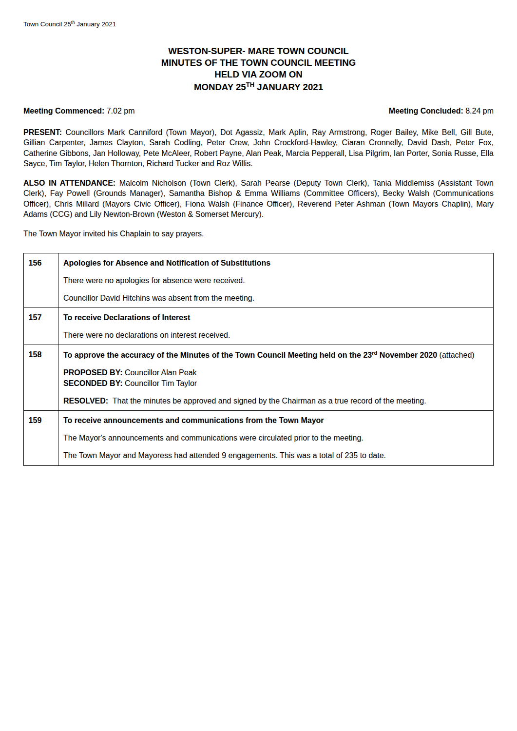Town Council 25th January 2021
WESTON-SUPER- MARE TOWN COUNCIL
MINUTES OF THE TOWN COUNCIL MEETING
HELD VIA ZOOM ON
MONDAY 25TH JANUARY 2021
Meeting Commenced: 7.02 pm
Meeting Concluded: 8.24 pm
PRESENT: Councillors Mark Canniford (Town Mayor), Dot Agassiz, Mark Aplin, Ray Armstrong, Roger Bailey, Mike Bell, Gill Bute, Gillian Carpenter, James Clayton, Sarah Codling, Peter Crew, John Crockford-Hawley, Ciaran Cronnelly, David Dash, Peter Fox, Catherine Gibbons, Jan Holloway, Pete McAleer, Robert Payne, Alan Peak, Marcia Pepperall, Lisa Pilgrim, Ian Porter, Sonia Russe, Ella Sayce, Tim Taylor, Helen Thornton, Richard Tucker and Roz Willis.
ALSO IN ATTENDANCE: Malcolm Nicholson (Town Clerk), Sarah Pearse (Deputy Town Clerk), Tania Middlemiss (Assistant Town Clerk), Fay Powell (Grounds Manager), Samantha Bishop & Emma Williams (Committee Officers), Becky Walsh (Communications Officer), Chris Millard (Mayors Civic Officer), Fiona Walsh (Finance Officer), Reverend Peter Ashman (Town Mayors Chaplin), Mary Adams (CCG) and Lily Newton-Brown (Weston & Somerset Mercury).
The Town Mayor invited his Chaplain to say prayers.
| 156 | Apologies for Absence and Notification of Substitutions There were no apologies for absence were received. Councillor David Hitchins was absent from the meeting. |
| 157 | To receive Declarations of Interest There were no declarations on interest received. |
| 158 | To approve the accuracy of the Minutes of the Town Council Meeting held on the 23 rd November 2020 (attached) PROPOSED BY: Councillor Alan Peak SECONDED BY: Councillor Tim Taylor RESOLVED: That the minutes be approved and signed by the Chairman as a true record of the meeting. |
| 159 | To receive announcements and communications from the Town Mayor The Mayor's announcements and communications were circulated prior to the meeting. The Town Mayor and Mayoress had attended 9 engagements. This was a total of 235 to date. |